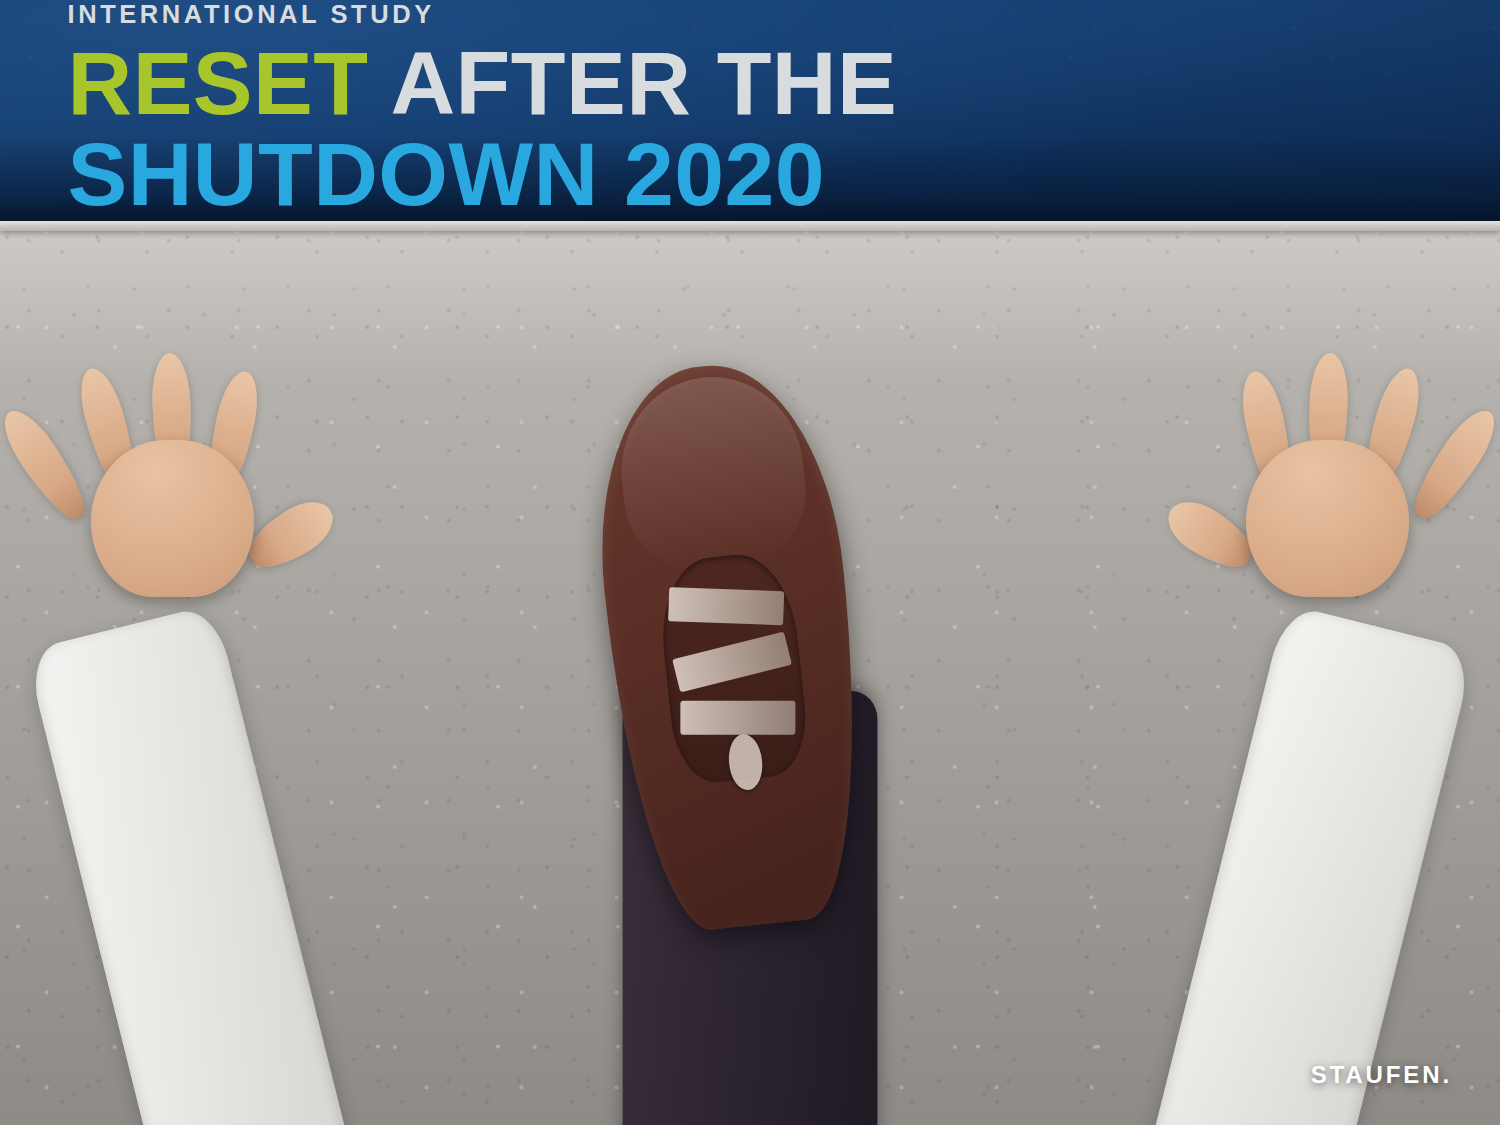International Study
Reset After the Shutdown 2020
STAUFEN.